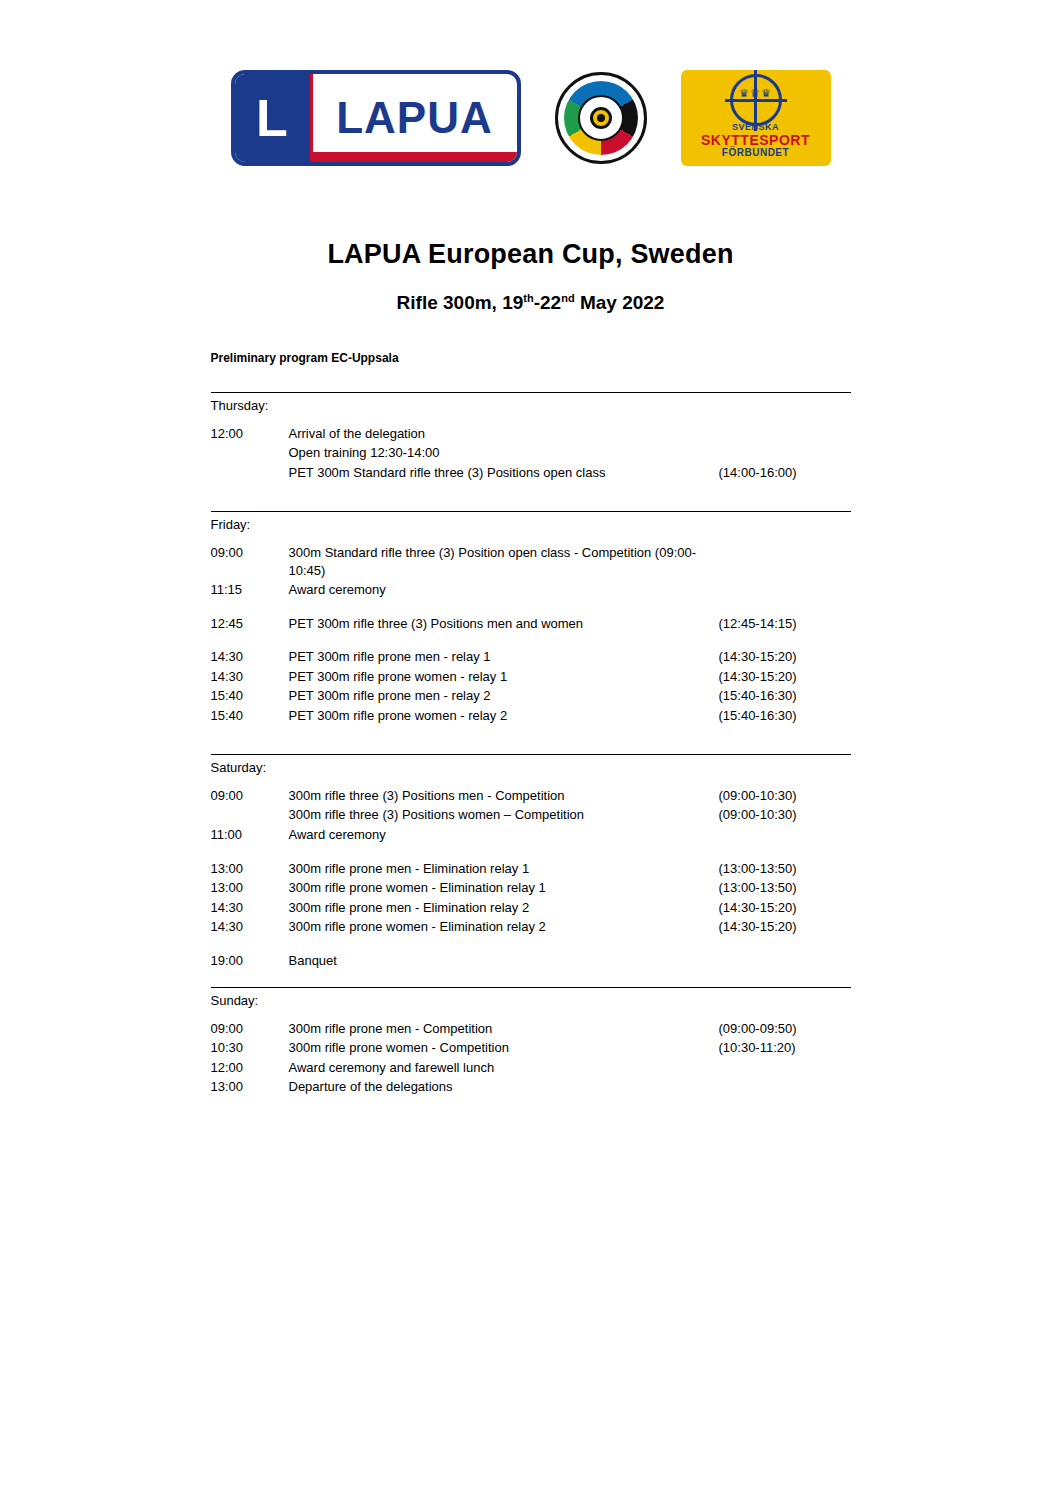L
LAPUA
♛♛♛
SVENSKA
SKYTTESPORT
FÖRBUNDET
LAPUA European Cup, Sweden
Rifle 300m, 19th-22nd May 2022
Preliminary program EC-Uppsala
Thursday:
| 12:00 | Arrival of the delegation | |
| | Open training 12:30-14:00 | |
| | PET 300m Standard rifle three (3) Positions open class | (14:00-16:00) |
Friday:
| 09:00 | 300m Standard rifle three (3) Position open class - Competition (09:00-10:45) | |
| 11:15 | Award ceremony | |
| 12:45 | PET 300m rifle three (3) Positions men and women | (12:45-14:15) |
| 14:30 | PET 300m rifle prone men - relay 1 | (14:30-15:20) |
| 14:30 | PET 300m rifle prone women - relay 1 | (14:30-15:20) |
| 15:40 | PET 300m rifle prone men - relay 2 | (15:40-16:30) |
| 15:40 | PET 300m rifle prone women - relay 2 | (15:40-16:30) |
Saturday:
| 09:00 | 300m rifle three (3) Positions men - Competition | (09:00-10:30) |
| | 300m rifle three (3) Positions women – Competition | (09:00-10:30) |
| 11:00 | Award ceremony | |
| 13:00 | 300m rifle prone men - Elimination relay 1 | (13:00-13:50) |
| 13:00 | 300m rifle prone women - Elimination relay 1 | (13:00-13:50) |
| 14:30 | 300m rifle prone men - Elimination relay 2 | (14:30-15:20) |
| 14:30 | 300m rifle prone women - Elimination relay 2 | (14:30-15:20) |
| 19:00 | Banquet | |
Sunday:
| 09:00 | 300m rifle prone men - Competition | (09:00-09:50) |
| 10:30 | 300m rifle prone women - Competition | (10:30-11:20) |
| 12:00 | Award ceremony and farewell lunch | |
| 13:00 | Departure of the delegations | |